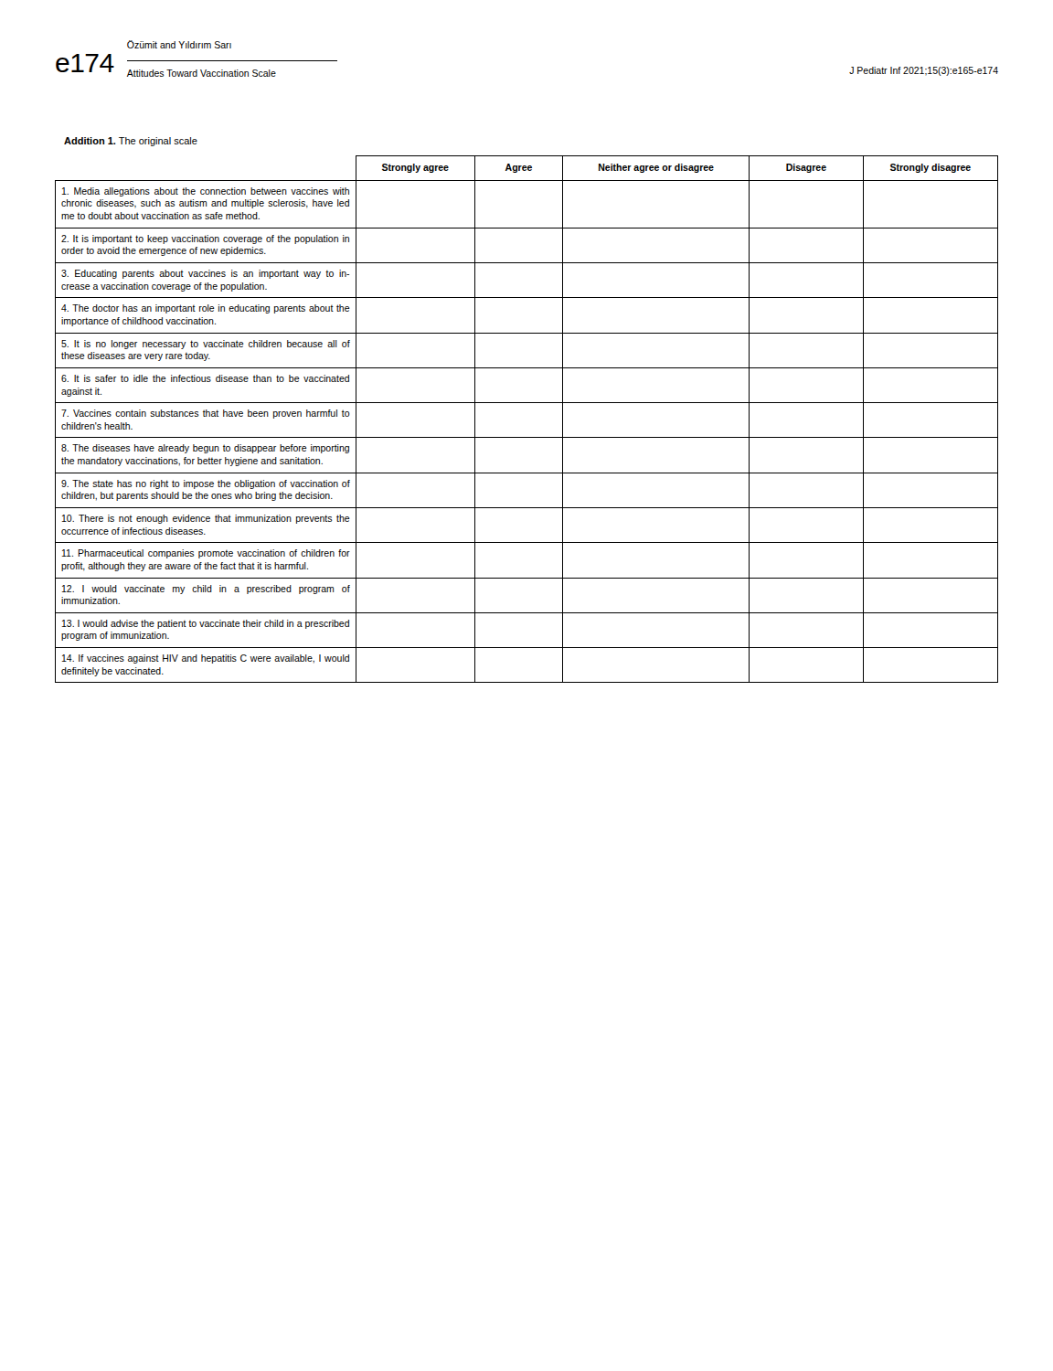e174
Özümit and Yıldırım Sarı
Attitudes Toward Vaccination Scale
J Pediatr Inf 2021;15(3):e165-e174
Addition 1. The original scale
| | Strongly agree | Agree | Neither agree or disagree | Disagree | Strongly disagree |
| --- | --- | --- | --- | --- | --- |
| 1. Media allegations about the connection between vaccines with chronic diseases, such as autism and multiple sclerosis, have led me to doubt about vaccination as safe method. | | | | | |
| 2. It is important to keep vaccination coverage of the population in order to avoid the emergence of new epidemics. | | | | | |
| 3. Educating parents about vaccines is an important way to increase a vaccination coverage of the population. | | | | | |
| 4. The doctor has an important role in educating parents about the importance of childhood vaccination. | | | | | |
| 5. It is no longer necessary to vaccinate children because all of these diseases are very rare today. | | | | | |
| 6. It is safer to idle the infectious disease than to be vaccinated against it. | | | | | |
| 7. Vaccines contain substances that have been proven harmful to children's health. | | | | | |
| 8. The diseases have already begun to disappear before importing the mandatory vaccinations, for better hygiene and sanitation. | | | | | |
| 9. The state has no right to impose the obligation of vaccination of children, but parents should be the ones who bring the decision. | | | | | |
| 10. There is not enough evidence that immunization prevents the occurrence of infectious diseases. | | | | | |
| 11. Pharmaceutical companies promote vaccination of children for profit, although they are aware of the fact that it is harmful. | | | | | |
| 12. I would vaccinate my child in a prescribed program of immunization. | | | | | |
| 13. I would advise the patient to vaccinate their child in a prescribed program of immunization. | | | | | |
| 14. If vaccines against HIV and hepatitis C were available, I would definitely be vaccinated. | | | | | |